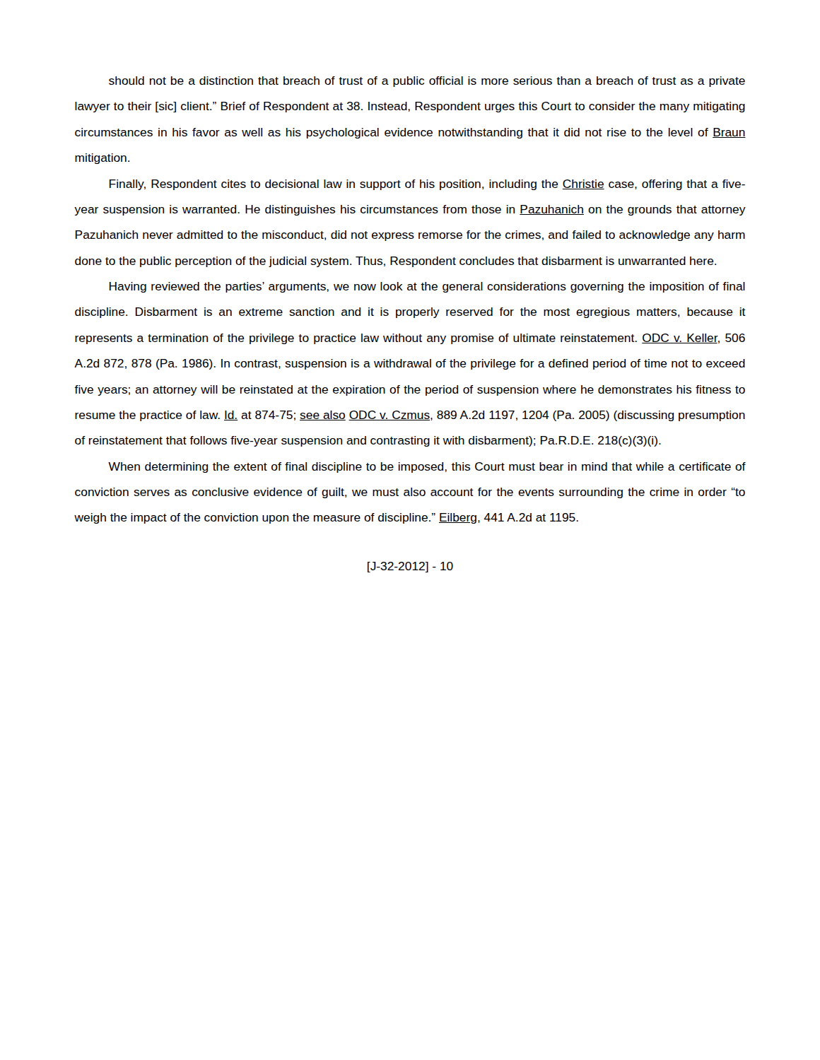should not be a distinction that breach of trust of a public official is more serious than a breach of trust as a private lawyer to their [sic] client.” Brief of Respondent at 38. Instead, Respondent urges this Court to consider the many mitigating circumstances in his favor as well as his psychological evidence notwithstanding that it did not rise to the level of Braun mitigation.
Finally, Respondent cites to decisional law in support of his position, including the Christie case, offering that a five-year suspension is warranted. He distinguishes his circumstances from those in Pazuhanich on the grounds that attorney Pazuhanich never admitted to the misconduct, did not express remorse for the crimes, and failed to acknowledge any harm done to the public perception of the judicial system. Thus, Respondent concludes that disbarment is unwarranted here.
Having reviewed the parties’ arguments, we now look at the general considerations governing the imposition of final discipline. Disbarment is an extreme sanction and it is properly reserved for the most egregious matters, because it represents a termination of the privilege to practice law without any promise of ultimate reinstatement. ODC v. Keller, 506 A.2d 872, 878 (Pa. 1986). In contrast, suspension is a withdrawal of the privilege for a defined period of time not to exceed five years; an attorney will be reinstated at the expiration of the period of suspension where he demonstrates his fitness to resume the practice of law. Id. at 874-75; see also ODC v. Czmus, 889 A.2d 1197, 1204 (Pa. 2005) (discussing presumption of reinstatement that follows five-year suspension and contrasting it with disbarment); Pa.R.D.E. 218(c)(3)(i).
When determining the extent of final discipline to be imposed, this Court must bear in mind that while a certificate of conviction serves as conclusive evidence of guilt, we must also account for the events surrounding the crime in order “to weigh the impact of the conviction upon the measure of discipline.” Eilberg, 441 A.2d at 1195.
[J-32-2012] - 10